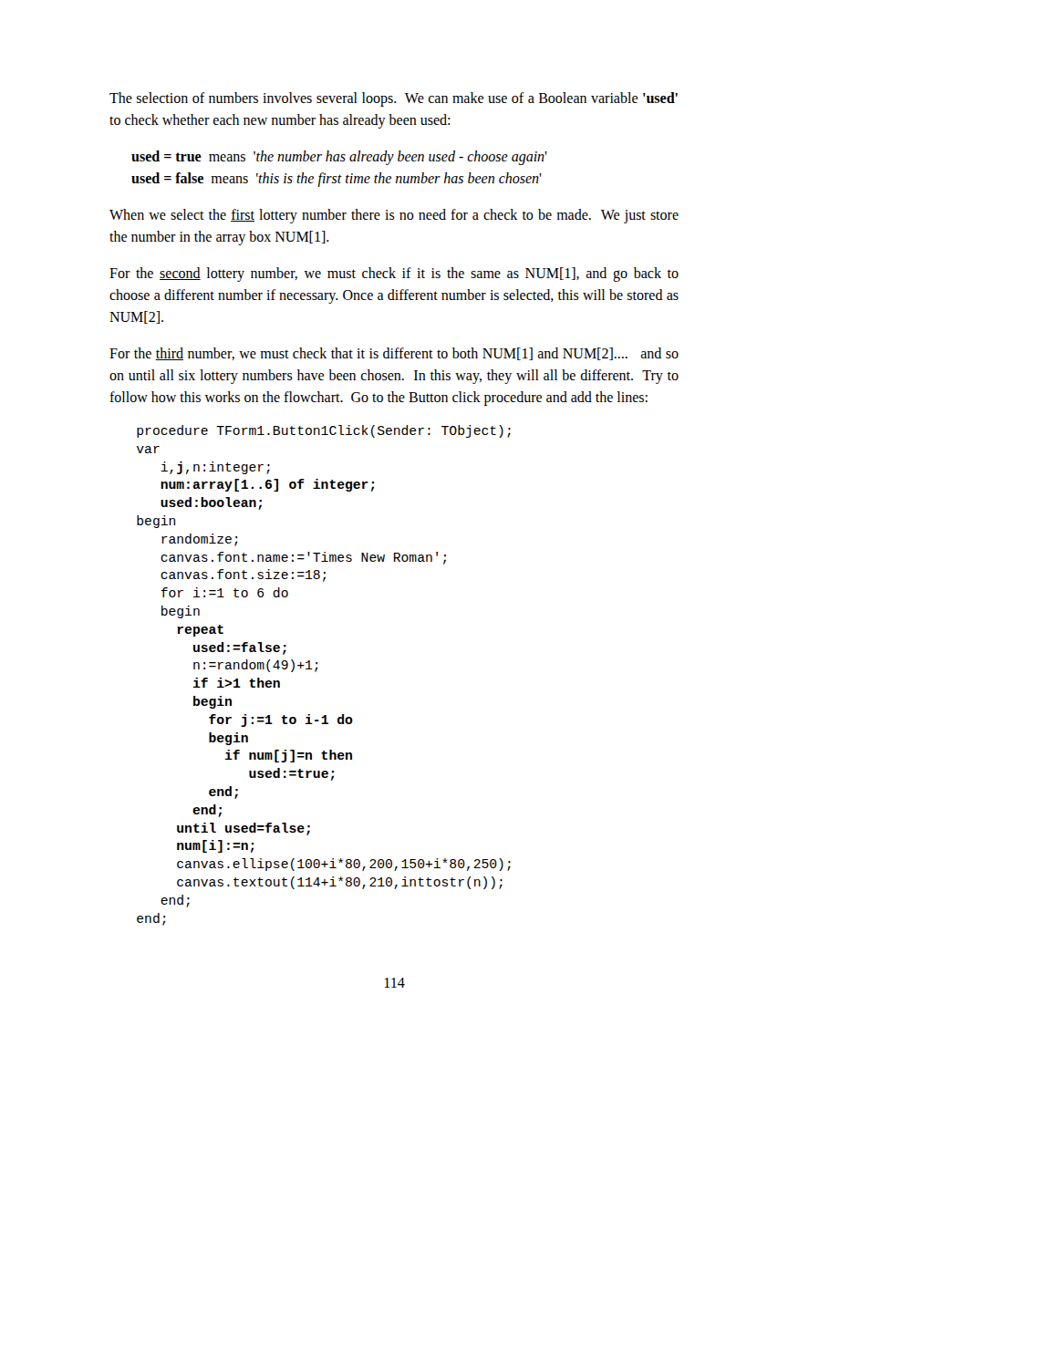The selection of numbers involves several loops. We can make use of a Boolean variable 'used' to check whether each new number has already been used:
used = true means 'the number has already been used - choose again'
used = false means 'this is the first time the number has been chosen'
When we select the first lottery number there is no need for a check to be made. We just store the number in the array box NUM[1].
For the second lottery number, we must check if it is the same as NUM[1], and go back to choose a different number if necessary. Once a different number is selected, this will be stored as NUM[2].
For the third number, we must check that it is different to both NUM[1] and NUM[2].... and so on until all six lottery numbers have been chosen. In this way, they will all be different. Try to follow how this works on the flowchart. Go to the Button click procedure and add the lines:
procedure TForm1.Button1Click(Sender: TObject); var i,j,n:integer; num:array[1..6] of integer; used:boolean; begin randomize; canvas.font.name:='Times New Roman'; canvas.font.size:=18; for i:=1 to 6 do begin repeat used:=false; n:=random(49)+1; if i>1 then begin for j:=1 to i-1 do begin if num[j]=n then used:=true; end; end; until used=false; num[i]:=n; canvas.ellipse(100+i*80,200,150+i*80,250); canvas.textout(114+i*80,210,inttostr(n)); end; end;
114